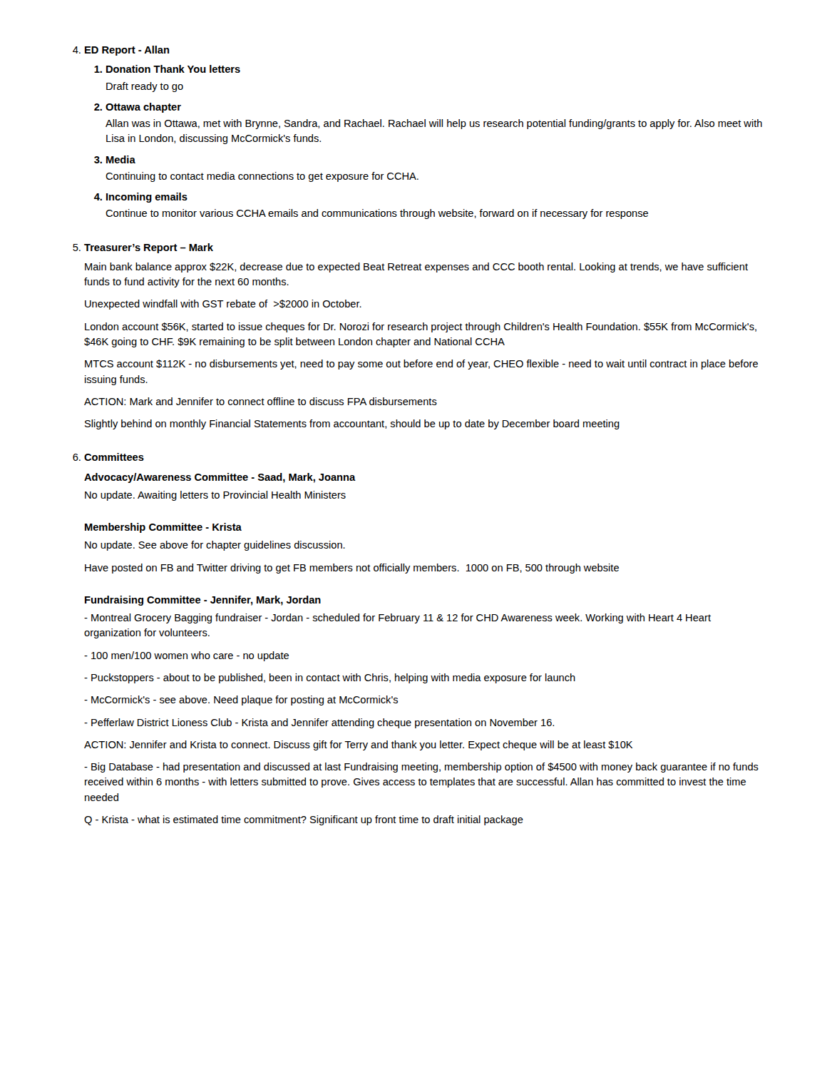ED Report - Allan
Donation Thank You letters
Draft ready to go
Ottawa chapter
Allan was in Ottawa, met with Brynne, Sandra, and Rachael. Rachael will help us research potential funding/grants to apply for. Also meet with Lisa in London, discussing McCormick's funds.
Media
Continuing to contact media connections to get exposure for CCHA.
Incoming emails
Continue to monitor various CCHA emails and communications through website, forward on if necessary for response
Treasurer’s Report – Mark
Main bank balance approx $22K, decrease due to expected Beat Retreat expenses and CCC booth rental. Looking at trends, we have sufficient funds to fund activity for the next 60 months.
Unexpected windfall with GST rebate of >$2000 in October.
London account $56K, started to issue cheques for Dr. Norozi for research project through Children's Health Foundation. $55K from McCormick's, $46K going to CHF. $9K remaining to be split between London chapter and National CCHA
MTCS account $112K - no disbursements yet, need to pay some out before end of year, CHEO flexible - need to wait until contract in place before issuing funds.
ACTION: Mark and Jennifer to connect offline to discuss FPA disbursements
Slightly behind on monthly Financial Statements from accountant, should be up to date by December board meeting
Committees
Advocacy/Awareness Committee - Saad, Mark, Joanna
No update. Awaiting letters to Provincial Health Ministers
Membership Committee - Krista
No update. See above for chapter guidelines discussion.
Have posted on FB and Twitter driving to get FB members not officially members. 1000 on FB, 500 through website
Fundraising Committee - Jennifer, Mark, Jordan
- Montreal Grocery Bagging fundraiser - Jordan - scheduled for February 11 & 12 for CHD Awareness week. Working with Heart 4 Heart organization for volunteers.
- 100 men/100 women who care - no update
- Puckstoppers - about to be published, been in contact with Chris, helping with media exposure for launch
- McCormick's - see above. Need plaque for posting at McCormick's
- Pefferlaw District Lioness Club - Krista and Jennifer attending cheque presentation on November 16.
ACTION: Jennifer and Krista to connect. Discuss gift for Terry and thank you letter. Expect cheque will be at least $10K
- Big Database - had presentation and discussed at last Fundraising meeting, membership option of $4500 with money back guarantee if no funds received within 6 months - with letters submitted to prove. Gives access to templates that are successful. Allan has committed to invest the time needed
Q - Krista - what is estimated time commitment? Significant up front time to draft initial package